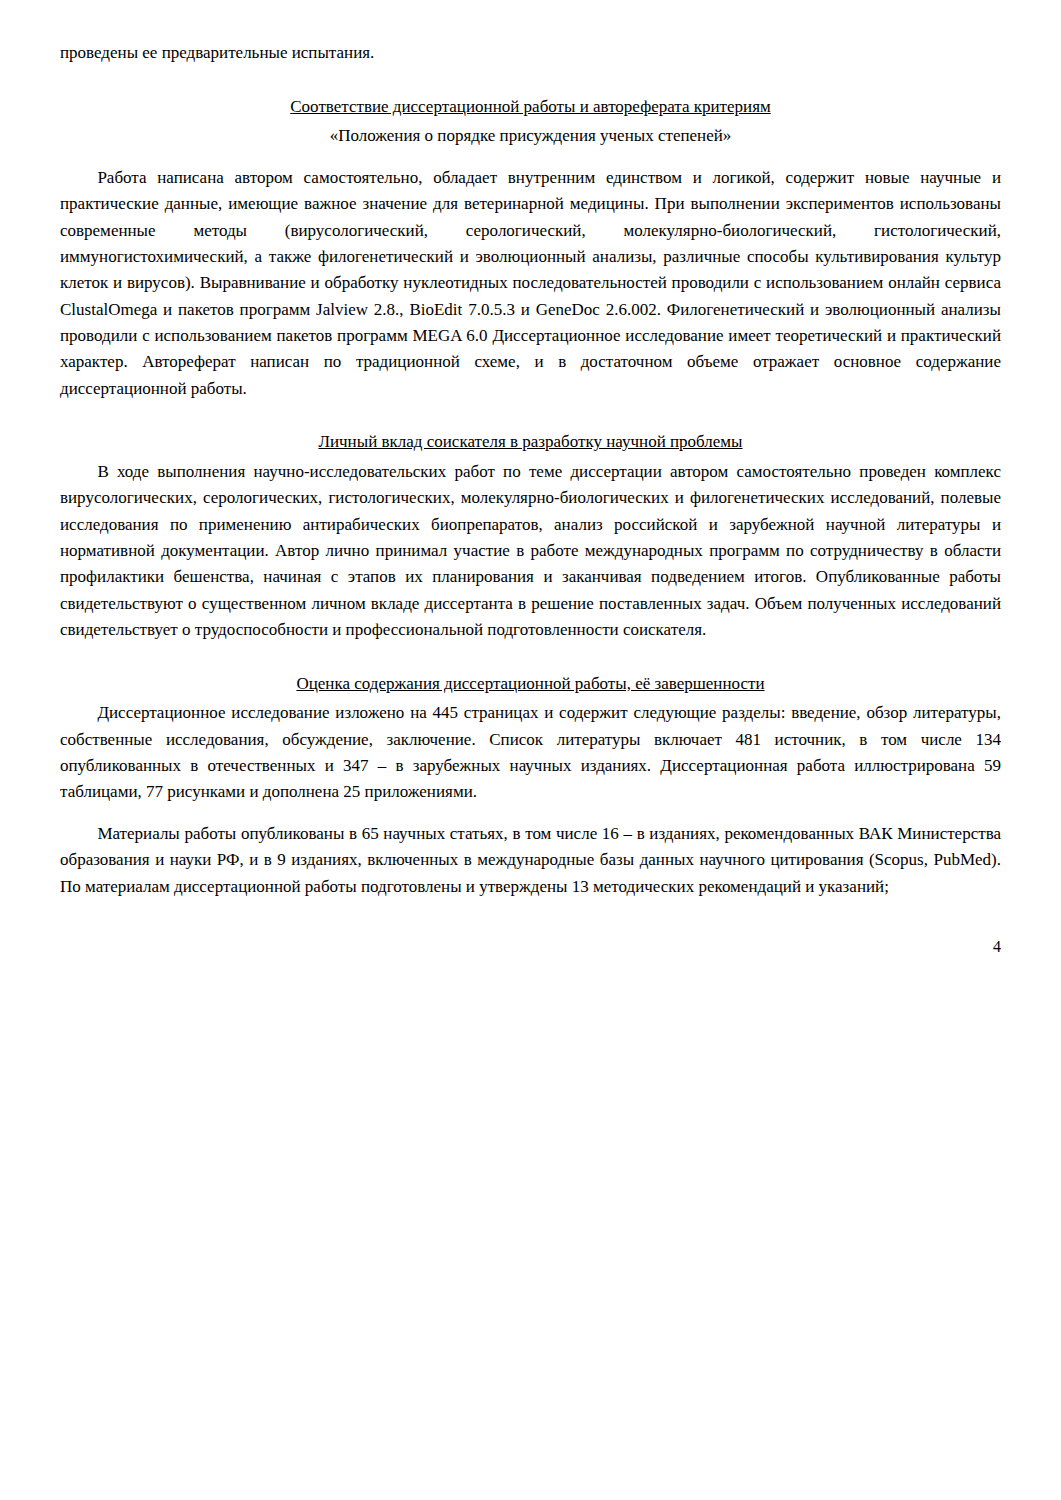проведены ее предварительные испытания.
Соответствие диссертационной работы и автореферата критериям
«Положения о порядке присуждения ученых степеней»
Работа написана автором самостоятельно, обладает внутренним единством и логикой, содержит новые научные и практические данные, имеющие важное значение для ветеринарной медицины. При выполнении экспериментов использованы современные методы (вирусологический, серологический, молекулярно-биологический, гистологический, иммуногистохимический, а также филогенетический и эволюционный анализы, различные способы культивирования культур клеток и вирусов). Выравнивание и обработку нуклеотидных последовательностей проводили с использованием онлайн сервиса ClustalOmega и пакетов программ Jalview 2.8., BioEdit 7.0.5.3 и GeneDoc 2.6.002. Филогенетический и эволюционный анализы проводили с использованием пакетов программ MEGA 6.0 Диссертационное исследование имеет теоретический и практический характер. Автореферат написан по традиционной схеме, и в достаточном объеме отражает основное содержание диссертационной работы.
Личный вклад соискателя в разработку научной проблемы
В ходе выполнения научно-исследовательских работ по теме диссертации автором самостоятельно проведен комплекс вирусологических, серологических, гистологических, молекулярно-биологических и филогенетических исследований, полевые исследования по применению антирабических биопрепаратов, анализ российской и зарубежной научной литературы и нормативной документации. Автор лично принимал участие в работе международных программ по сотрудничеству в области профилактики бешенства, начиная с этапов их планирования и заканчивая подведением итогов. Опубликованные работы свидетельствуют о существенном личном вкладе диссертанта в решение поставленных задач. Объем полученных исследований свидетельствует о трудоспособности и профессиональной подготовленности соискателя.
Оценка содержания диссертационной работы, её завершенности
Диссертационное исследование изложено на 445 страницах и содержит следующие разделы: введение, обзор литературы, собственные исследования, обсуждение, заключение. Список литературы включает 481 источник, в том числе 134 опубликованных в отечественных и 347 – в зарубежных научных изданиях. Диссертационная работа иллюстрирована 59 таблицами, 77 рисунками и дополнена 25 приложениями.
Материалы работы опубликованы в 65 научных статьях, в том числе 16 – в изданиях, рекомендованных ВАК Министерства образования и науки РФ, и в 9 изданиях, включенных в международные базы данных научного цитирования (Scopus, PubMed). По материалам диссертационной работы подготовлены и утверждены 13 методических рекомендаций и указаний;
4